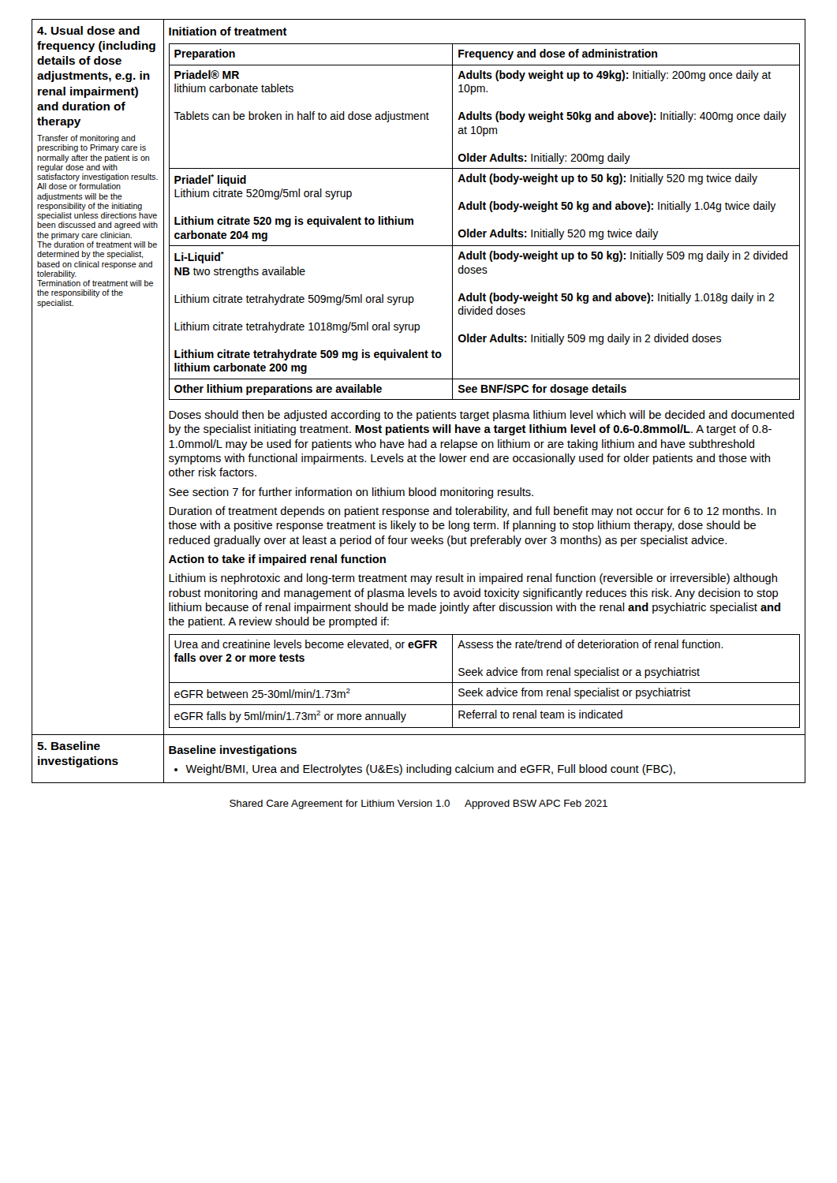| 4. Usual dose and frequency (including details of dose adjustments, e.g. in renal impairment) and duration of therapy Transfer of monitoring and prescribing to Primary care is normally after the patient is on regular dose and with satisfactory investigation results. All dose or formulation adjustments will be the responsibility of the initiating specialist unless directions have been discussed and agreed with the primary care clinician. The duration of treatment will be determined by the specialist, based on clinical response and tolerability. Termination of treatment will be the responsibility of the specialist. | Initiation of treatment / Preparation / Frequency and dose of administration / / Priadel® MR lithium carbonate tablets Tablets can be broken in half to aid dose adjustment / Adults (body weight up to 49kg): Initially: 200mg once daily at 10pm. Adults (body weight 50kg and above): Initially: 400mg once daily at 10pm Older Adults: Initially: 200mg daily / / Priadel * liquid Lithium citrate 520mg/5ml oral syrup Lithium citrate 520 mg is equivalent to lithium carbonate 204 mg / Adult (body-weight up to 50 kg): Initially 520 mg twice daily Adult (body-weight 50 kg and above): Initially 1.04g twice daily Older Adults: Initially 520 mg twice daily / / Li-Liquid * NB two strengths available Lithium citrate tetrahydrate 509mg/5ml oral syrup Lithium citrate tetrahydrate 1018mg/5ml oral syrup Lithium citrate tetrahydrate 509 mg is equivalent to lithium carbonate 200 mg / Adult (body-weight up to 50 kg): Initially 509 mg daily in 2 divided doses Adult (body-weight 50 kg and above): Initially 1.018g daily in 2 divided doses Older Adults: Initially 509 mg daily in 2 divided doses / / Other lithium preparations are available / See BNF/SPC for dosage details / Doses should then be adjusted according to the patients target plasma lithium level which will be decided and documented by the specialist initiating treatment. Most patients will have a target lithium level of 0.6-0.8mmol/L . A target of 0.8-1.0mmol/L may be used for patients who have had a relapse on lithium or are taking lithium and have subthreshold symptoms with functional impairments. Levels at the lower end are occasionally used for older patients and those with other risk factors. See section 7 for further information on lithium blood monitoring results. Duration of treatment depends on patient response and tolerability, and full benefit may not occur for 6 to 12 months. In those with a positive response treatment is likely to be long term. If planning to stop lithium therapy, dose should be reduced gradually over at least a period of four weeks (but preferably over 3 months) as per specialist advice. Action to take if impaired renal function Lithium is nephrotoxic and long-term treatment may result in impaired renal function (reversible or irreversible) although robust monitoring and management of plasma levels to avoid toxicity significantly reduces this risk. Any decision to stop lithium because of renal impairment should be made jointly after discussion with the renal and psychiatric specialist and the patient. A review should be prompted if: / Urea and creatinine levels become elevated, or eGFR falls over 2 or more tests / Assess the rate/trend of deterioration of renal function. Seek advice from renal specialist or a psychiatrist / / eGFR between 25-30ml/min/1.73m 2 / Seek advice from renal specialist or psychiatrist / / eGFR falls by 5ml/min/1.73m 2 or more annually / Referral to renal team is indicated / |
| 5. Baseline investigations | Baseline investigations Weight/BMI, Urea and Electrolytes (U&Es) including calcium and eGFR, Full blood count (FBC), |
Shared Care Agreement for Lithium Version 1.0 Approved BSW APC Feb 2021